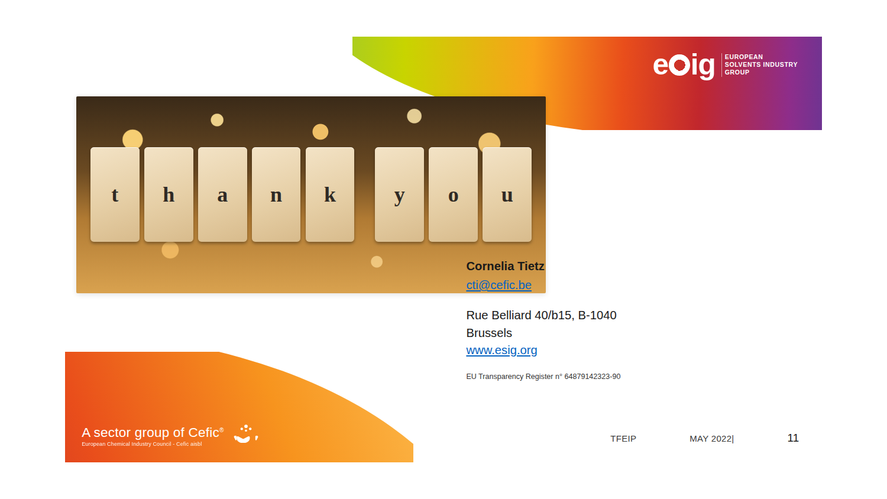e ig European
Solvents Industry
Group
t h a n k y o u
thank you
Cornelia Tietz
cti@cefic.be
Rue Belliard 40/b15, B-1040
Brussels
www.esig.org
EU Transparency Register n° 64879142323-90
A sector group of Cefic®
European Chemical Industry Council - Cefic aisbl
TFEIP MAY 2022| 11